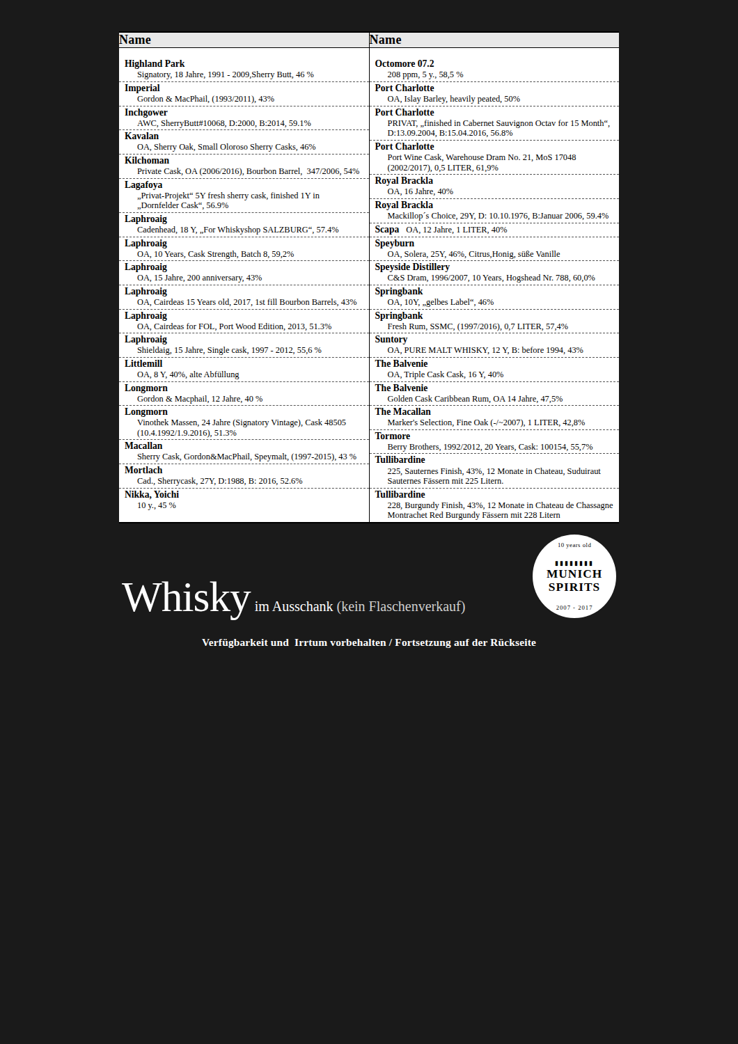| Name | Name |
| / Highland Park Signatory, 18 Jahre, 1991 - 2009,Sherry Butt, 46 % / / Imperial Gordon & MacPhail, (1993/2011), 43% / / Inchgower AWC, SherryButt#10068, D:2000, B:2014, 59.1% / / Kavalan OA, Sherry Oak, Small Oloroso Sherry Casks, 46% / / Kilchoman Private Cask, OA (2006/2016), Bourbon Barrel, 347/2006, 54% / / Lagafoya „Privat-Projekt“ 5Y fresh sherry cask, finished 1Y in „Dornfelder Cask“, 56.9% / / Laphroaig Cadenhead, 18 Y, „For Whiskyshop SALZBURG“, 57.4% / / Laphroaig OA, 10 Years, Cask Strength, Batch 8, 59,2% / / Laphroaig OA, 15 Jahre, 200 anniversary, 43% / / Laphroaig OA, Cairdeas 15 Years old, 2017, 1st fill Bourbon Barrels, 43% / / Laphroaig OA, Cairdeas for FOL, Port Wood Edition, 2013, 51.3% / / Laphroaig Shieldaig, 15 Jahre, Single cask, 1997 - 2012, 55,6 % / / Littlemill OA, 8 Y, 40%, alte Abfüllung / / Longmorn Gordon & Macphail, 12 Jahre, 40 % / / Longmorn Vinothek Massen, 24 Jahre (Signatory Vintage), Cask 48505 (10.4.1992/1.9.2016), 51.3% / / Macallan Sherry Cask, Gordon&MacPhail, Speymalt, (1997-2015), 43 % / / Mortlach Cad., Sherrycask, 27Y, D:1988, B: 2016, 52.6% / / Nikka, Yoichi 10 y., 45 % / | / Octomore 07.2 208 ppm, 5 y., 58,5 % / / Port Charlotte OA, Islay Barley, heavily peated, 50% / / Port Charlotte PRIVAT, „finished in Cabernet Sauvignon Octav for 15 Month“, D:13.09.2004, B:15.04.2016, 56.8% / / Port Charlotte Port Wine Cask, Warehouse Dram No. 21, MoS 17048 (2002/2017), 0,5 LITER, 61,9% / / Royal Brackla OA, 16 Jahre, 40% / / Royal Brackla Mackillop´s Choice, 29Y, D: 10.10.1976, B:Januar 2006, 59.4% / / Scapa OA, 12 Jahre, 1 LITER, 40% / / Speyburn OA, Solera, 25Y, 46%, Citrus,Honig, süße Vanille / / Speyside Distillery C&S Dram, 1996/2007, 10 Years, Hogshead Nr. 788, 60,0% / / Springbank OA, 10Y, „gelbes Label“, 46% / / Springbank Fresh Rum, SSMC, (1997/2016), 0,7 LITER, 57,4% / / Suntory OA, PURE MALT WHISKY, 12 Y, B: before 1994, 43% / / The Balvenie OA, Triple Cask Cask, 16 Y, 40% / / The Balvenie Golden Cask Caribbean Rum, OA 14 Jahre, 47,5% / / The Macallan Marker's Selection, Fine Oak (-/~2007), 1 LITER, 42,8% / / Tormore Berry Brothers, 1992/2012, 20 Years, Cask: 100154, 55,7% / / Tullibardine 225, Sauternes Finish, 43%, 12 Monate in Chateau, Suduiraut Sauternes Fässern mit 225 Litern. / / Tullibardine 228, Burgundy Finish, 43%, 12 Monate in Chateau de Chassagne Montrachet Red Burgundy Fässern mit 228 Litern / |
Whisky im Ausschank (kein Flaschenverkauf)
10 years old
▮▮▮▮▮▮▮▮
MUNICH
SPIRITS
2007 - 2017
Verfügbarkeit und Irrtum vorbehalten / Fortsetzung auf der Rückseite